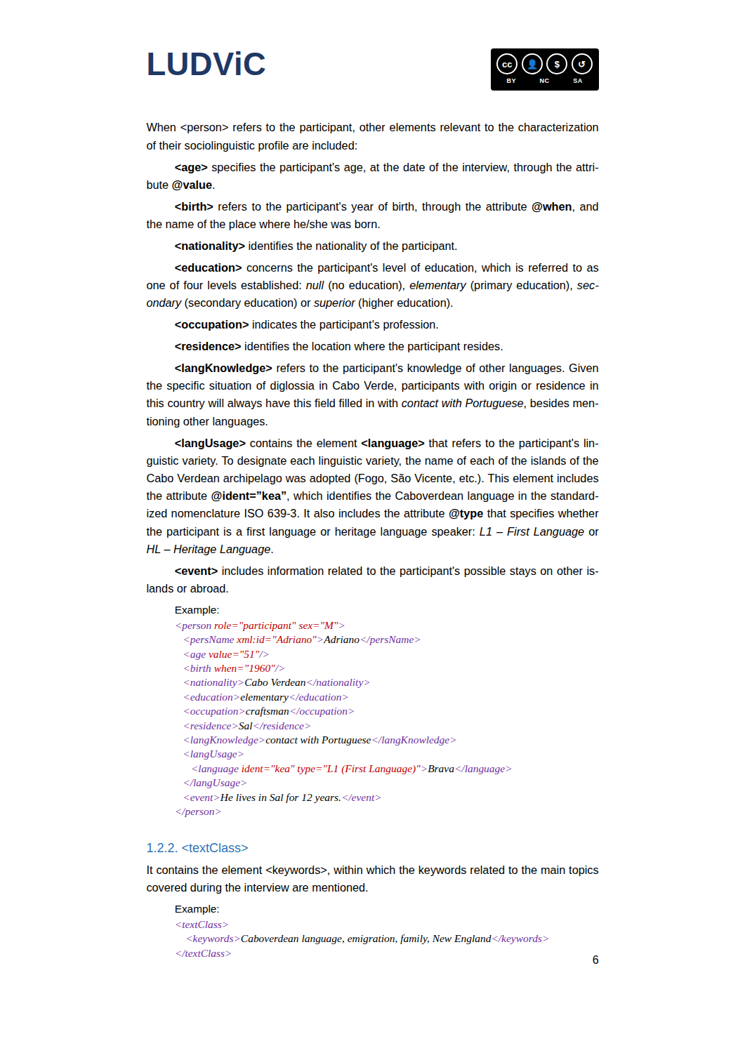LUDVi C
cc 👤 $ ↺
BY NC SA
When <person> refers to the participant, other elements relevant to the characterization of their sociolinguistic profile are included:
<age> specifies the participant's age, at the date of the interview, through the attribute @value.
<birth> refers to the participant's year of birth, through the attribute @when, and the name of the place where he/she was born.
<nationality> identifies the nationality of the participant.
<education> concerns the participant's level of education, which is referred to as one of four levels established: null (no education), elementary (primary education), secondary (secondary education) or superior (higher education).
<occupation> indicates the participant's profession.
<residence> identifies the location where the participant resides.
<langKnowledge> refers to the participant's knowledge of other languages. Given the specific situation of diglossia in Cabo Verde, participants with origin or residence in this country will always have this field filled in with contact with Portuguese, besides mentioning other languages.
<langUsage> contains the element <language> that refers to the participant's linguistic variety. To designate each linguistic variety, the name of each of the islands of the Cabo Verdean archipelago was adopted (Fogo, São Vicente, etc.). This element includes the attribute @ident=”kea”, which identifies the Caboverdean language in the standardized nomenclature ISO 639-3. It also includes the attribute @type that specifies whether the participant is a first language or heritage language speaker: L1 – First Language or HL – Heritage Language.
<event> includes information related to the participant's possible stays on other islands or abroad.
Example:
<person role="participant" sex="M">
   <persName xml:id="Adriano">Adriano</persName>
   <age value="51"/>
   <birth when="1960"/>
   <nationality>Cabo Verdean</nationality>
   <education>elementary</education>
   <occupation>craftsman</occupation>
   <residence>Sal</residence>
   <langKnowledge>contact with Portuguese</langKnowledge>
   <langUsage>
      <language ident="kea" type="L1 (First Language)">Brava</language>
   </langUsage>
   <event>He lives in Sal for 12 years.</event>
</person>
1.2.2. <textClass>
It contains the element <keywords>, within which the keywords related to the main topics covered during the interview are mentioned.
Example:
<textClass>
    <keywords>Caboverdean language, emigration, family, New England</keywords>
</textClass>
6